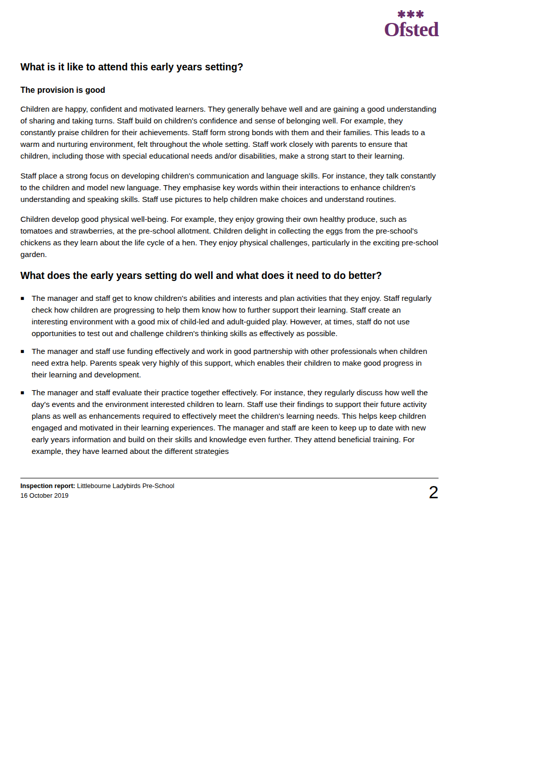✱✱✱
Ofsted
What is it like to attend this early years setting?
The provision is good
Children are happy, confident and motivated learners. They generally behave well and are gaining a good understanding of sharing and taking turns. Staff build on children's confidence and sense of belonging well. For example, they constantly praise children for their achievements. Staff form strong bonds with them and their families. This leads to a warm and nurturing environment, felt throughout the whole setting. Staff work closely with parents to ensure that children, including those with special educational needs and/or disabilities, make a strong start to their learning.
Staff place a strong focus on developing children's communication and language skills. For instance, they talk constantly to the children and model new language. They emphasise key words within their interactions to enhance children's understanding and speaking skills. Staff use pictures to help children make choices and understand routines.
Children develop good physical well-being. For example, they enjoy growing their own healthy produce, such as tomatoes and strawberries, at the pre-school allotment. Children delight in collecting the eggs from the pre-school's chickens as they learn about the life cycle of a hen. They enjoy physical challenges, particularly in the exciting pre-school garden.
What does the early years setting do well and what does it need to do better?
The manager and staff get to know children's abilities and interests and plan activities that they enjoy. Staff regularly check how children are progressing to help them know how to further support their learning. Staff create an interesting environment with a good mix of child-led and adult-guided play. However, at times, staff do not use opportunities to test out and challenge children's thinking skills as effectively as possible.
The manager and staff use funding effectively and work in good partnership with other professionals when children need extra help. Parents speak very highly of this support, which enables their children to make good progress in their learning and development.
The manager and staff evaluate their practice together effectively. For instance, they regularly discuss how well the day's events and the environment interested children to learn. Staff use their findings to support their future activity plans as well as enhancements required to effectively meet the children's learning needs. This helps keep children engaged and motivated in their learning experiences. The manager and staff are keen to keep up to date with new early years information and build on their skills and knowledge even further. They attend beneficial training. For example, they have learned about the different strategies
Inspection report: Littlebourne Ladybirds Pre-School
16 October 2019
2